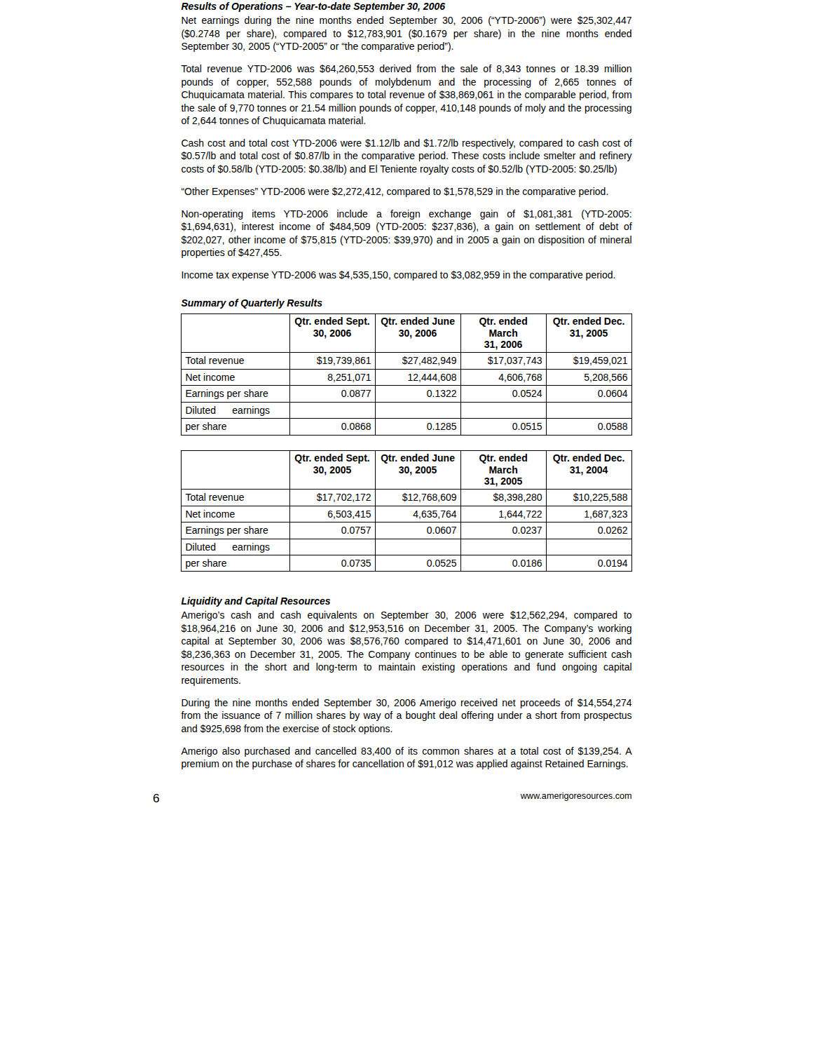Results of Operations – Year-to-date September 30, 2006
Net earnings during the nine months ended September 30, 2006 (“YTD-2006”) were $25,302,447 ($0.2748 per share), compared to $12,783,901 ($0.1679 per share) in the nine months ended September 30, 2005 (“YTD-2005” or “the comparative period”).
Total revenue YTD-2006 was $64,260,553 derived from the sale of 8,343 tonnes or 18.39 million pounds of copper, 552,588 pounds of molybdenum and the processing of 2,665 tonnes of Chuquicamata material. This compares to total revenue of $38,869,061 in the comparable period, from the sale of 9,770 tonnes or 21.54 million pounds of copper, 410,148 pounds of moly and the processing of 2,644 tonnes of Chuquicamata material.
Cash cost and total cost YTD-2006 were $1.12/lb and $1.72/lb respectively, compared to cash cost of $0.57/lb and total cost of $0.87/lb in the comparative period. These costs include smelter and refinery costs of $0.58/lb (YTD-2005: $0.38/lb) and El Teniente royalty costs of $0.52/lb (YTD-2005: $0.25/lb)
“Other Expenses” YTD-2006 were $2,272,412, compared to $1,578,529 in the comparative period.
Non-operating items YTD-2006 include a foreign exchange gain of $1,081,381 (YTD-2005: $1,694,631), interest income of $484,509 (YTD-2005: $237,836), a gain on settlement of debt of $202,027, other income of $75,815 (YTD-2005: $39,970) and in 2005 a gain on disposition of mineral properties of $427,455.
Income tax expense YTD-2006 was $4,535,150, compared to $3,082,959 in the comparative period.
Summary of Quarterly Results
| | Qtr. ended Sept. 30, 2006 | Qtr. ended June 30, 2006 | Qtr. ended March 31, 2006 | Qtr. ended Dec. 31, 2005 |
| --- | --- | --- | --- | --- |
| Total revenue | $19,739,861 | $27,482,949 | $17,037,743 | $19,459,021 |
| Net income | 8,251,071 | 12,444,608 | 4,606,768 | 5,208,566 |
| Earnings per share | 0.0877 | 0.1322 | 0.0524 | 0.0604 |
| Diluted earnings | | | | |
| per share | 0.0868 | 0.1285 | 0.0515 | 0.0588 |
| | Qtr. ended Sept. 30, 2005 | Qtr. ended June 30, 2005 | Qtr. ended March 31, 2005 | Qtr. ended Dec. 31, 2004 |
| --- | --- | --- | --- | --- |
| Total revenue | $17,702,172 | $12,768,609 | $8,398,280 | $10,225,588 |
| Net income | 6,503,415 | 4,635,764 | 1,644,722 | 1,687,323 |
| Earnings per share | 0.0757 | 0.0607 | 0.0237 | 0.0262 |
| Diluted earnings | | | | |
| per share | 0.0735 | 0.0525 | 0.0186 | 0.0194 |
Liquidity and Capital Resources
Amerigo’s cash and cash equivalents on September 30, 2006 were $12,562,294, compared to $18,964,216 on June 30, 2006 and $12,953,516 on December 31, 2005. The Company’s working capital at September 30, 2006 was $8,576,760 compared to $14,471,601 on June 30, 2006 and $8,236,363 on December 31, 2005. The Company continues to be able to generate sufficient cash resources in the short and long-term to maintain existing operations and fund ongoing capital requirements.
During the nine months ended September 30, 2006 Amerigo received net proceeds of $14,554,274 from the issuance of 7 million shares by way of a bought deal offering under a short from prospectus and $925,698 from the exercise of stock options.
Amerigo also purchased and cancelled 83,400 of its common shares at a total cost of $139,254. A premium on the purchase of shares for cancellation of $91,012 was applied against Retained Earnings.
6
www.amerigoresources.com